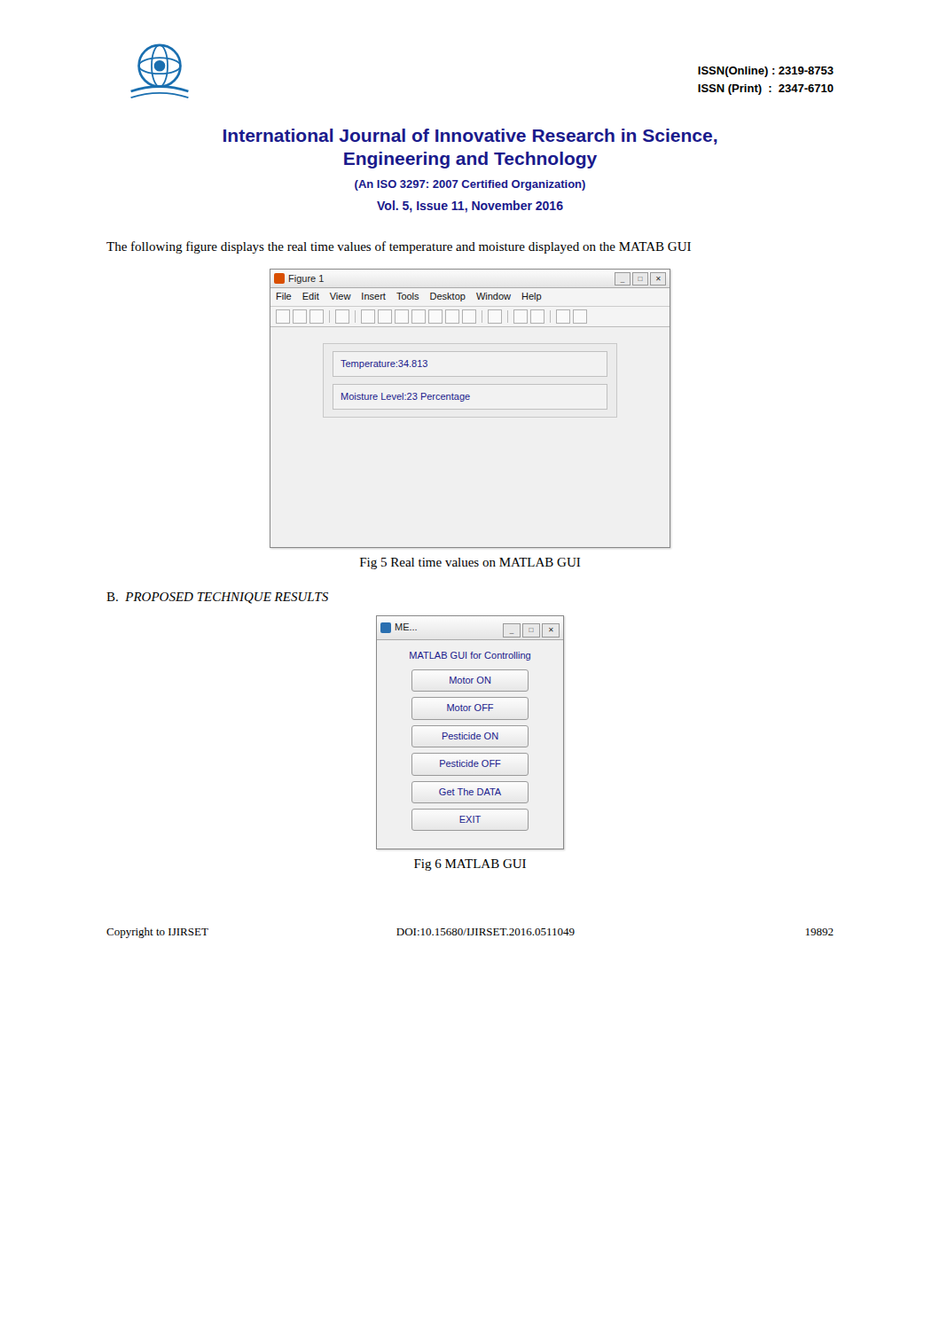ISSN(Online) : 2319-8753
ISSN (Print) : 2347-6710
International Journal of Innovative Research in Science,
Engineering and Technology
(An ISO 3297: 2007 Certified Organization)
Vol. 5, Issue 11, November 2016
The following figure displays the real time values of temperature and moisture displayed on the MATAB GUI
Figure 1
_□✕
File Edit View Insert Tools Desktop Window Help
Temperature:34.813
Moisture Level:23 Percentage
Fig 5 Real time values on MATLAB GUI
B. PROPOSED TECHNIQUE RESULTS
ME...
_□✕
MATLAB GUI for Controlling
Motor ON
Motor OFF
Pesticide ON
Pesticide OFF
Get The DATA
EXIT
Fig 6 MATLAB GUI
Copyright to IJIRSET
DOI:10.15680/IJIRSET.2016.0511049
19892